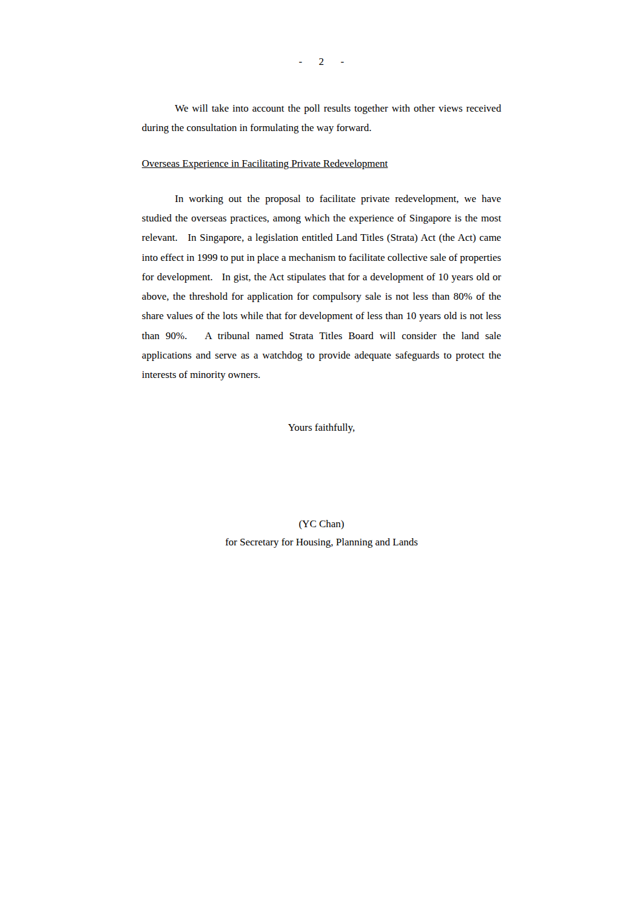-2-
We will take into account the poll results together with other views received during the consultation in formulating the way forward.
Overseas Experience in Facilitating Private Redevelopment
In working out the proposal to facilitate private redevelopment, we have studied the overseas practices, among which the experience of Singapore is the most relevant. In Singapore, a legislation entitled Land Titles (Strata) Act (the Act) came into effect in 1999 to put in place a mechanism to facilitate collective sale of properties for development. In gist, the Act stipulates that for a development of 10 years old or above, the threshold for application for compulsory sale is not less than 80% of the share values of the lots while that for development of less than 10 years old is not less than 90%. A tribunal named Strata Titles Board will consider the land sale applications and serve as a watchdog to provide adequate safeguards to protect the interests of minority owners.
Yours faithfully,
(YC Chan) for Secretary for Housing, Planning and Lands